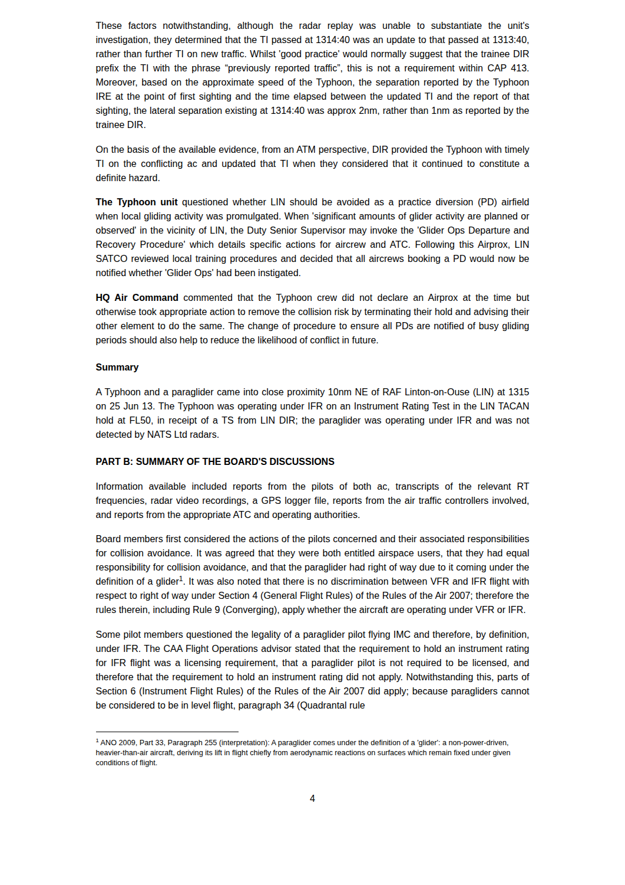These factors notwithstanding, although the radar replay was unable to substantiate the unit's investigation, they determined that the TI passed at 1314:40 was an update to that passed at 1313:40, rather than further TI on new traffic. Whilst 'good practice' would normally suggest that the trainee DIR prefix the TI with the phrase “previously reported traffic”, this is not a requirement within CAP 413. Moreover, based on the approximate speed of the Typhoon, the separation reported by the Typhoon IRE at the point of first sighting and the time elapsed between the updated TI and the report of that sighting, the lateral separation existing at 1314:40 was approx 2nm, rather than 1nm as reported by the trainee DIR.
On the basis of the available evidence, from an ATM perspective, DIR provided the Typhoon with timely TI on the conflicting ac and updated that TI when they considered that it continued to constitute a definite hazard.
The Typhoon unit questioned whether LIN should be avoided as a practice diversion (PD) airfield when local gliding activity was promulgated. When 'significant amounts of glider activity are planned or observed' in the vicinity of LIN, the Duty Senior Supervisor may invoke the 'Glider Ops Departure and Recovery Procedure' which details specific actions for aircrew and ATC. Following this Airprox, LIN SATCO reviewed local training procedures and decided that all aircrews booking a PD would now be notified whether 'Glider Ops' had been instigated.
HQ Air Command commented that the Typhoon crew did not declare an Airprox at the time but otherwise took appropriate action to remove the collision risk by terminating their hold and advising their other element to do the same. The change of procedure to ensure all PDs are notified of busy gliding periods should also help to reduce the likelihood of conflict in future.
Summary
A Typhoon and a paraglider came into close proximity 10nm NE of RAF Linton-on-Ouse (LIN) at 1315 on 25 Jun 13. The Typhoon was operating under IFR on an Instrument Rating Test in the LIN TACAN hold at FL50, in receipt of a TS from LIN DIR; the paraglider was operating under IFR and was not detected by NATS Ltd radars.
PART B: SUMMARY OF THE BOARD'S DISCUSSIONS
Information available included reports from the pilots of both ac, transcripts of the relevant RT frequencies, radar video recordings, a GPS logger file, reports from the air traffic controllers involved, and reports from the appropriate ATC and operating authorities.
Board members first considered the actions of the pilots concerned and their associated responsibilities for collision avoidance. It was agreed that they were both entitled airspace users, that they had equal responsibility for collision avoidance, and that the paraglider had right of way due to it coming under the definition of a glider1. It was also noted that there is no discrimination between VFR and IFR flight with respect to right of way under Section 4 (General Flight Rules) of the Rules of the Air 2007; therefore the rules therein, including Rule 9 (Converging), apply whether the aircraft are operating under VFR or IFR.
Some pilot members questioned the legality of a paraglider pilot flying IMC and therefore, by definition, under IFR. The CAA Flight Operations advisor stated that the requirement to hold an instrument rating for IFR flight was a licensing requirement, that a paraglider pilot is not required to be licensed, and therefore that the requirement to hold an instrument rating did not apply. Notwithstanding this, parts of Section 6 (Instrument Flight Rules) of the Rules of the Air 2007 did apply; because paragliders cannot be considered to be in level flight, paragraph 34 (Quadrantal rule
1 ANO 2009, Part 33, Paragraph 255 (interpretation): A paraglider comes under the definition of a 'glider': a non-power-driven, heavier-than-air aircraft, deriving its lift in flight chiefly from aerodynamic reactions on surfaces which remain fixed under given conditions of flight.
4